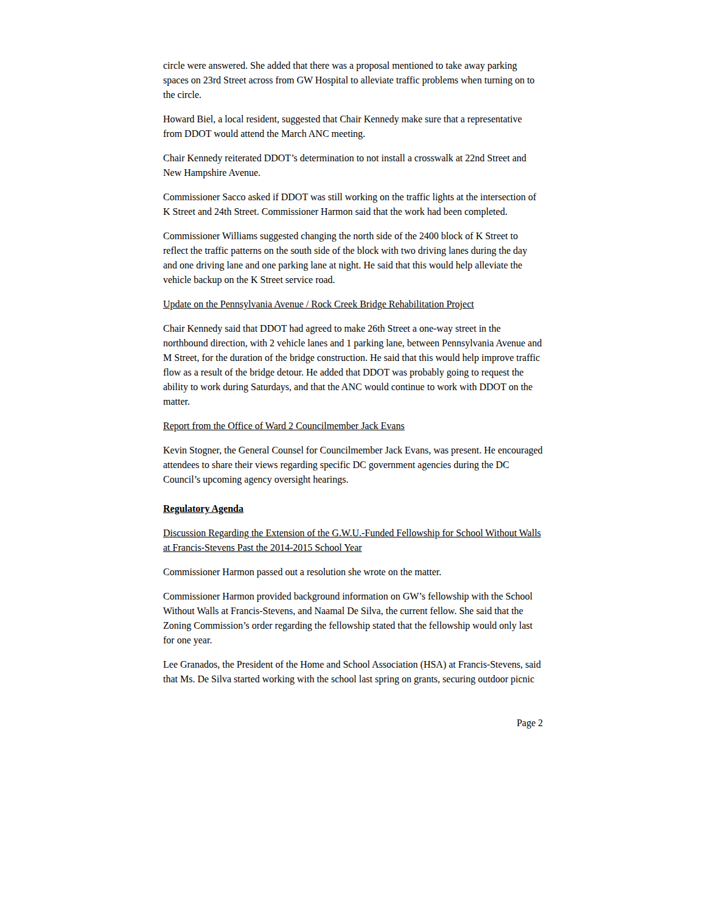circle were answered. She added that there was a proposal mentioned to take away parking spaces on 23rd Street across from GW Hospital to alleviate traffic problems when turning on to the circle.
Howard Biel, a local resident, suggested that Chair Kennedy make sure that a representative from DDOT would attend the March ANC meeting.
Chair Kennedy reiterated DDOT’s determination to not install a crosswalk at 22nd Street and New Hampshire Avenue.
Commissioner Sacco asked if DDOT was still working on the traffic lights at the intersection of K Street and 24th Street. Commissioner Harmon said that the work had been completed.
Commissioner Williams suggested changing the north side of the 2400 block of K Street to reflect the traffic patterns on the south side of the block with two driving lanes during the day and one driving lane and one parking lane at night. He said that this would help alleviate the vehicle backup on the K Street service road.
Update on the Pennsylvania Avenue / Rock Creek Bridge Rehabilitation Project
Chair Kennedy said that DDOT had agreed to make 26th Street a one-way street in the northbound direction, with 2 vehicle lanes and 1 parking lane, between Pennsylvania Avenue and M Street, for the duration of the bridge construction. He said that this would help improve traffic flow as a result of the bridge detour. He added that DDOT was probably going to request the ability to work during Saturdays, and that the ANC would continue to work with DDOT on the matter.
Report from the Office of Ward 2 Councilmember Jack Evans
Kevin Stogner, the General Counsel for Councilmember Jack Evans, was present. He encouraged attendees to share their views regarding specific DC government agencies during the DC Council’s upcoming agency oversight hearings.
Regulatory Agenda
Discussion Regarding the Extension of the G.W.U.-Funded Fellowship for School Without Walls at Francis-Stevens Past the 2014-2015 School Year
Commissioner Harmon passed out a resolution she wrote on the matter.
Commissioner Harmon provided background information on GW’s fellowship with the School Without Walls at Francis-Stevens, and Naamal De Silva, the current fellow. She said that the Zoning Commission’s order regarding the fellowship stated that the fellowship would only last for one year.
Lee Granados, the President of the Home and School Association (HSA) at Francis-Stevens, said that Ms. De Silva started working with the school last spring on grants, securing outdoor picnic
Page 2